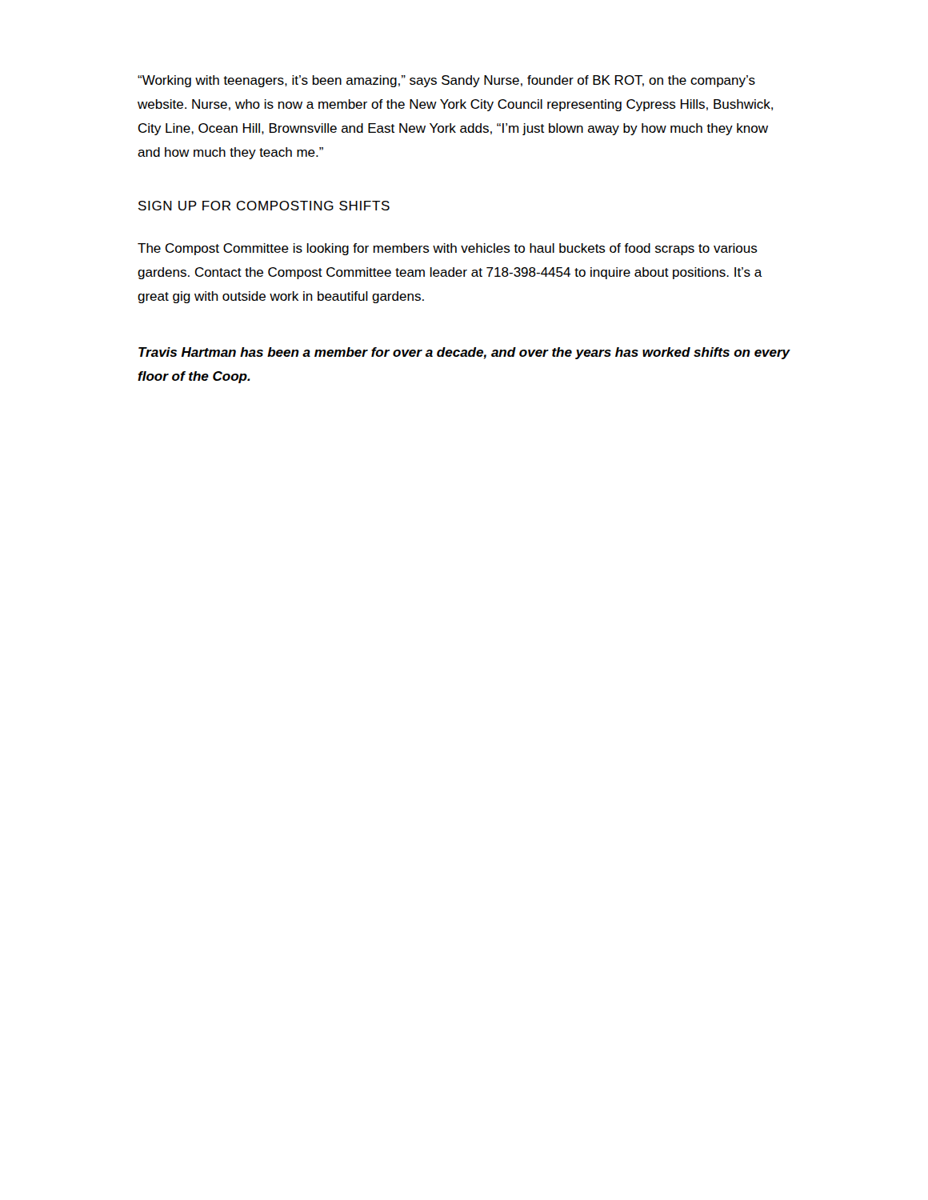“Working with teenagers, it’s been amazing,” says Sandy Nurse, founder of BK ROT, on the company’s website. Nurse, who is now a member of the New York City Council representing Cypress Hills, Bushwick, City Line, Ocean Hill, Brownsville and East New York adds, “I’m just blown away by how much they know and how much they teach me.”
SIGN UP FOR COMPOSTING SHIFTS
The Compost Committee is looking for members with vehicles to haul buckets of food scraps to various gardens. Contact the Compost Committee team leader at 718-398-4454 to inquire about positions. It’s a great gig with outside work in beautiful gardens.
Travis Hartman has been a member for over a decade, and over the years has worked shifts on every floor of the Coop.